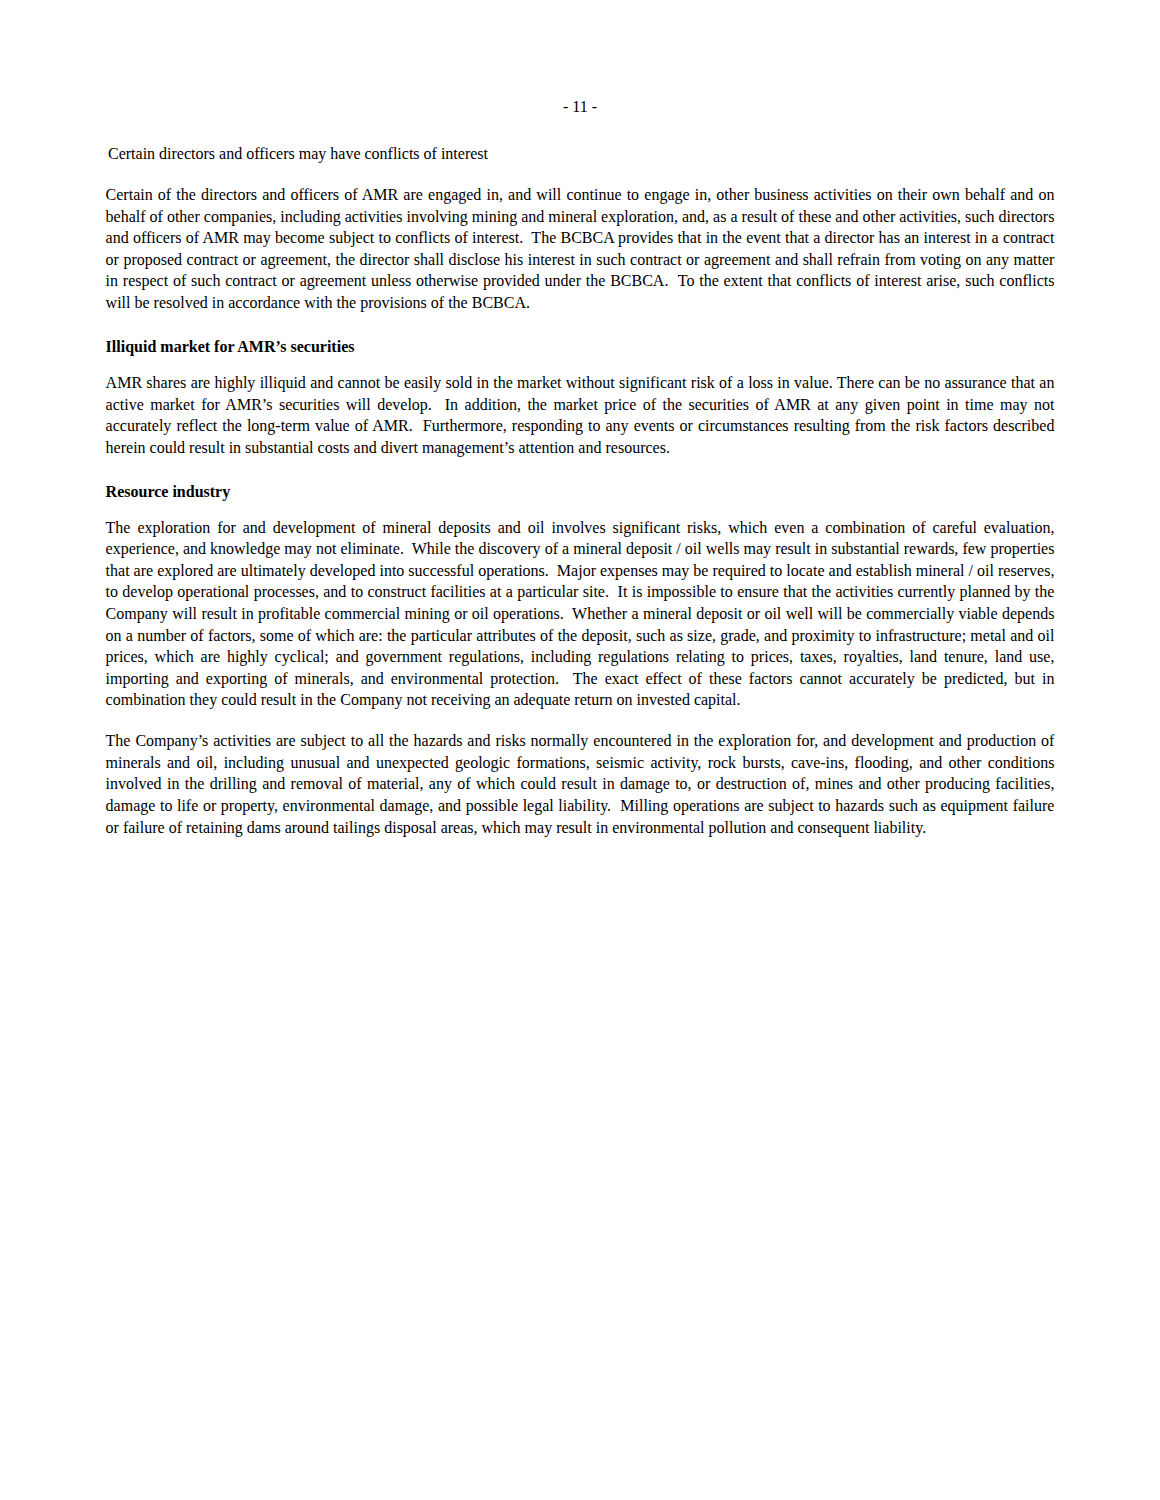- 11 -
Certain directors and officers may have conflicts of interest
Certain of the directors and officers of AMR are engaged in, and will continue to engage in, other business activities on their own behalf and on behalf of other companies, including activities involving mining and mineral exploration, and, as a result of these and other activities, such directors and officers of AMR may become subject to conflicts of interest. The BCBCA provides that in the event that a director has an interest in a contract or proposed contract or agreement, the director shall disclose his interest in such contract or agreement and shall refrain from voting on any matter in respect of such contract or agreement unless otherwise provided under the BCBCA. To the extent that conflicts of interest arise, such conflicts will be resolved in accordance with the provisions of the BCBCA.
Illiquid market for AMR’s securities
AMR shares are highly illiquid and cannot be easily sold in the market without significant risk of a loss in value. There can be no assurance that an active market for AMR’s securities will develop. In addition, the market price of the securities of AMR at any given point in time may not accurately reflect the long-term value of AMR. Furthermore, responding to any events or circumstances resulting from the risk factors described herein could result in substantial costs and divert management’s attention and resources.
Resource industry
The exploration for and development of mineral deposits and oil involves significant risks, which even a combination of careful evaluation, experience, and knowledge may not eliminate. While the discovery of a mineral deposit / oil wells may result in substantial rewards, few properties that are explored are ultimately developed into successful operations. Major expenses may be required to locate and establish mineral / oil reserves, to develop operational processes, and to construct facilities at a particular site. It is impossible to ensure that the activities currently planned by the Company will result in profitable commercial mining or oil operations. Whether a mineral deposit or oil well will be commercially viable depends on a number of factors, some of which are: the particular attributes of the deposit, such as size, grade, and proximity to infrastructure; metal and oil prices, which are highly cyclical; and government regulations, including regulations relating to prices, taxes, royalties, land tenure, land use, importing and exporting of minerals, and environmental protection. The exact effect of these factors cannot accurately be predicted, but in combination they could result in the Company not receiving an adequate return on invested capital.
The Company’s activities are subject to all the hazards and risks normally encountered in the exploration for, and development and production of minerals and oil, including unusual and unexpected geologic formations, seismic activity, rock bursts, cave-ins, flooding, and other conditions involved in the drilling and removal of material, any of which could result in damage to, or destruction of, mines and other producing facilities, damage to life or property, environmental damage, and possible legal liability. Milling operations are subject to hazards such as equipment failure or failure of retaining dams around tailings disposal areas, which may result in environmental pollution and consequent liability.